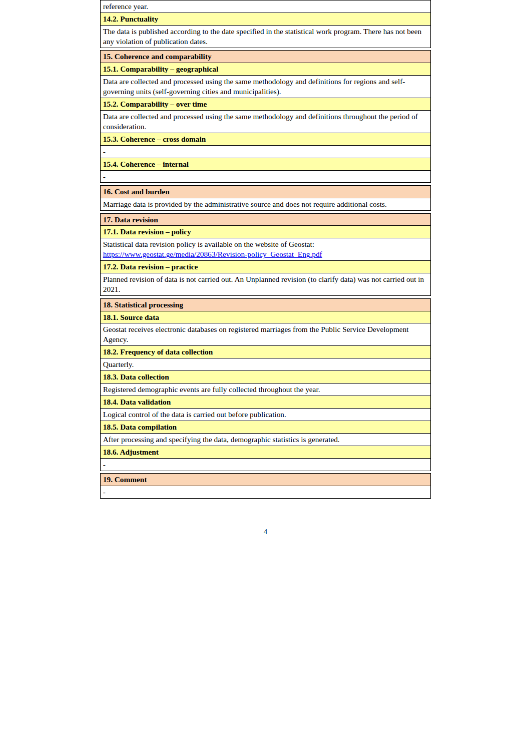| reference year. |
| 14.2. Punctuality |
| The data is published according to the date specified in the statistical work program. There has not been any violation of publication dates. |
| 15. Coherence and comparability |
| 15.1. Comparability – geographical |
| Data are collected and processed using the same methodology and definitions for regions and self-governing units (self-governing cities and municipalities). |
| 15.2. Comparability – over time |
| Data are collected and processed using the same methodology and definitions throughout the period of consideration. |
| 15.3. Coherence – cross domain |
| - |
| 15.4. Coherence – internal |
| - |
| 16. Cost and burden |
| Marriage data is provided by the administrative source and does not require additional costs. |
| 17. Data revision |
| 17.1. Data revision – policy |
| Statistical data revision policy is available on the website of Geostat: https://www.geostat.ge/media/20863/Revision-policy_Geostat_Eng.pdf |
| 17.2. Data revision – practice |
| Planned revision of data is not carried out. An Unplanned revision (to clarify data) was not carried out in 2021. |
| 18. Statistical processing |
| 18.1. Source data |
| Geostat receives electronic databases on registered marriages from the Public Service Development Agency. |
| 18.2. Frequency of data collection |
| Quarterly. |
| 18.3. Data collection |
| Registered demographic events are fully collected throughout the year. |
| 18.4. Data validation |
| Logical control of the data is carried out before publication. |
| 18.5. Data compilation |
| After processing and specifying the data, demographic statistics is generated. |
| 18.6. Adjustment |
| - |
| 19. Comment |
| - |
4